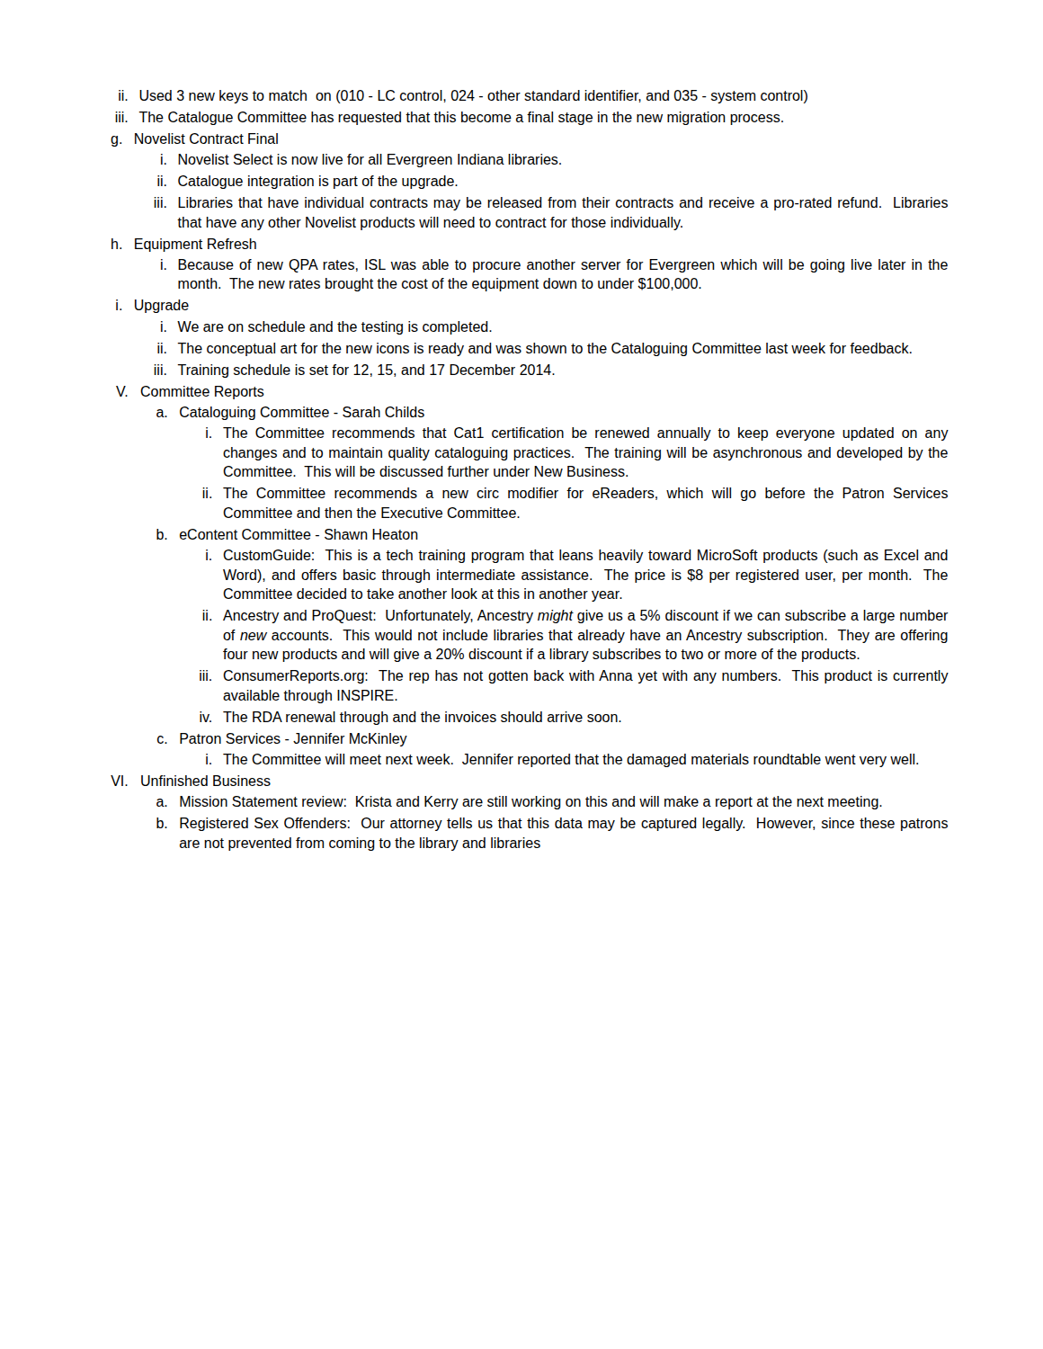Used 3 new keys to match on (010 - LC control, 024 - other standard identifier, and 035 - system control)
The Catalogue Committee has requested that this become a final stage in the new migration process.
Novelist Contract Final
Novelist Select is now live for all Evergreen Indiana libraries.
Catalogue integration is part of the upgrade.
Libraries that have individual contracts may be released from their contracts and receive a pro-rated refund. Libraries that have any other Novelist products will need to contract for those individually.
Equipment Refresh
Because of new QPA rates, ISL was able to procure another server for Evergreen which will be going live later in the month. The new rates brought the cost of the equipment down to under $100,000.
Upgrade
We are on schedule and the testing is completed.
The conceptual art for the new icons is ready and was shown to the Cataloguing Committee last week for feedback.
Training schedule is set for 12, 15, and 17 December 2014.
Committee Reports
Cataloguing Committee - Sarah Childs
The Committee recommends that Cat1 certification be renewed annually to keep everyone updated on any changes and to maintain quality cataloguing practices. The training will be asynchronous and developed by the Committee. This will be discussed further under New Business.
The Committee recommends a new circ modifier for eReaders, which will go before the Patron Services Committee and then the Executive Committee.
eContent Committee - Shawn Heaton
CustomGuide: This is a tech training program that leans heavily toward MicroSoft products (such as Excel and Word), and offers basic through intermediate assistance. The price is $8 per registered user, per month. The Committee decided to take another look at this in another year.
Ancestry and ProQuest: Unfortunately, Ancestry might give us a 5% discount if we can subscribe a large number of new accounts. This would not include libraries that already have an Ancestry subscription. They are offering four new products and will give a 20% discount if a library subscribes to two or more of the products.
ConsumerReports.org: The rep has not gotten back with Anna yet with any numbers. This product is currently available through INSPIRE.
The RDA renewal through and the invoices should arrive soon.
Patron Services - Jennifer McKinley
The Committee will meet next week. Jennifer reported that the damaged materials roundtable went very well.
Unfinished Business
Mission Statement review: Krista and Kerry are still working on this and will make a report at the next meeting.
Registered Sex Offenders: Our attorney tells us that this data may be captured legally. However, since these patrons are not prevented from coming to the library and libraries